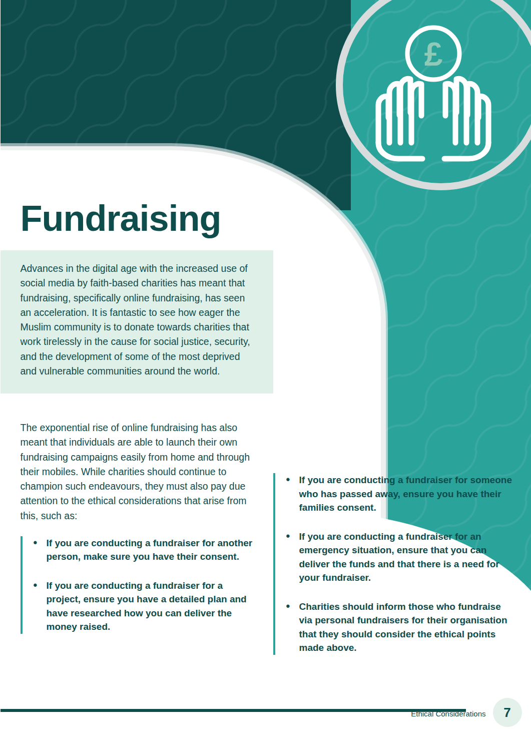£
Fundraising
Advances in the digital age with the increased use of social media by faith-based charities has meant that fundraising, specifically online fundraising, has seen an acceleration. It is fantastic to see how eager the Muslim community is to donate towards charities that work tirelessly in the cause for social justice, security, and the development of some of the most deprived and vulnerable communities around the world.
The exponential rise of online fundraising has also meant that individuals are able to launch their own fundraising campaigns easily from home and through their mobiles. While charities should continue to champion such endeavours, they must also pay due attention to the ethical considerations that arise from this, such as:
If you are conducting a fundraiser for another person, make sure you have their consent.
If you are conducting a fundraiser for a project, ensure you have a detailed plan and have researched how you can deliver the money raised.
If you are conducting a fundraiser for someone who has passed away, ensure you have their families consent.
If you are conducting a fundraiser for an emergency situation, ensure that you can deliver the funds and that there is a need for your fundraiser.
Charities should inform those who fundraise via personal fundraisers for their organisation that they should consider the ethical points made above.
Ethical Considerations
7